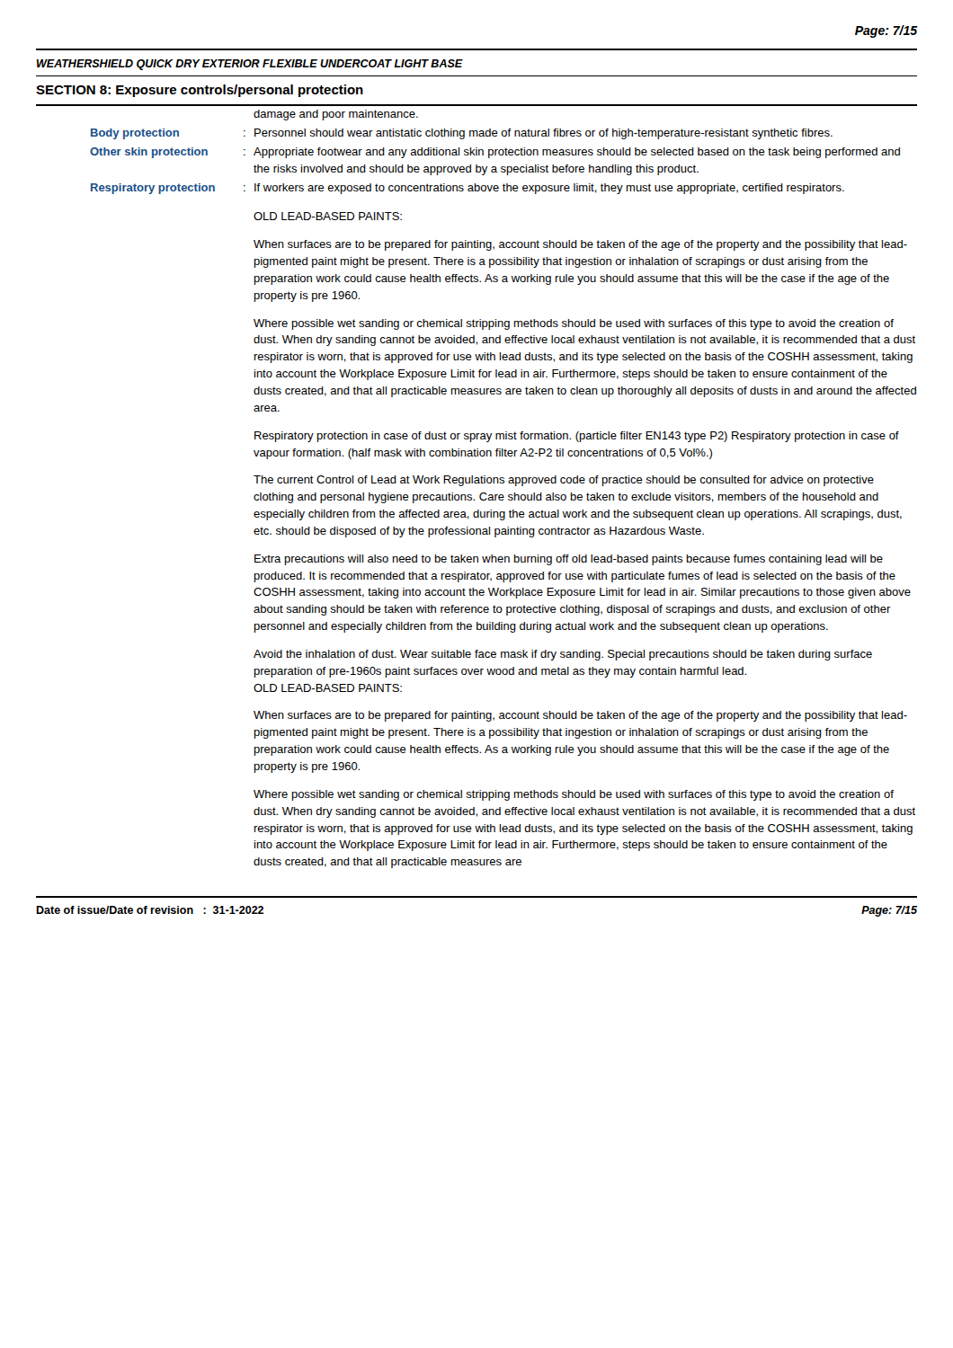Page: 7/15
WEATHERSHIELD QUICK DRY EXTERIOR FLEXIBLE UNDERCOAT LIGHT BASE
SECTION 8: Exposure controls/personal protection
| | | | damage and poor maintenance. |
| | Body protection | : | Personnel should wear antistatic clothing made of natural fibres or of high-temperature-resistant synthetic fibres. |
| | Other skin protection | : | Appropriate footwear and any additional skin protection measures should be selected based on the task being performed and the risks involved and should be approved by a specialist before handling this product. |
| | Respiratory protection | : | If workers are exposed to concentrations above the exposure limit, they must use appropriate, certified respirators. |
| | | | OLD LEAD-BASED PAINTS: When surfaces are to be prepared for painting, account should be taken of the age of the property and the possibility that lead-pigmented paint might be present. There is a possibility that ingestion or inhalation of scrapings or dust arising from the preparation work could cause health effects. As a working rule you should assume that this will be the case if the age of the property is pre 1960. Where possible wet sanding or chemical stripping methods should be used with surfaces of this type to avoid the creation of dust. When dry sanding cannot be avoided, and effective local exhaust ventilation is not available, it is recommended that a dust respirator is worn, that is approved for use with lead dusts, and its type selected on the basis of the COSHH assessment, taking into account the Workplace Exposure Limit for lead in air. Furthermore, steps should be taken to ensure containment of the dusts created, and that all practicable measures are taken to clean up thoroughly all deposits of dusts in and around the affected area. Respiratory protection in case of dust or spray mist formation. (particle filter EN143 type P2) Respiratory protection in case of vapour formation. (half mask with combination filter A2-P2 til concentrations of 0,5 Vol%.) The current Control of Lead at Work Regulations approved code of practice should be consulted for advice on protective clothing and personal hygiene precautions. Care should also be taken to exclude visitors, members of the household and especially children from the affected area, during the actual work and the subsequent clean up operations. All scrapings, dust, etc. should be disposed of by the professional painting contractor as Hazardous Waste. Extra precautions will also need to be taken when burning off old lead-based paints because fumes containing lead will be produced. It is recommended that a respirator, approved for use with particulate fumes of lead is selected on the basis of the COSHH assessment, taking into account the Workplace Exposure Limit for lead in air. Similar precautions to those given above about sanding should be taken with reference to protective clothing, disposal of scrapings and dusts, and exclusion of other personnel and especially children from the building during actual work and the subsequent clean up operations. Avoid the inhalation of dust. Wear suitable face mask if dry sanding. Special precautions should be taken during surface preparation of pre-1960s paint surfaces over wood and metal as they may contain harmful lead. OLD LEAD-BASED PAINTS: When surfaces are to be prepared for painting, account should be taken of the age of the property and the possibility that lead-pigmented paint might be present. There is a possibility that ingestion or inhalation of scrapings or dust arising from the preparation work could cause health effects. As a working rule you should assume that this will be the case if the age of the property is pre 1960. Where possible wet sanding or chemical stripping methods should be used with surfaces of this type to avoid the creation of dust. When dry sanding cannot be avoided, and effective local exhaust ventilation is not available, it is recommended that a dust respirator is worn, that is approved for use with lead dusts, and its type selected on the basis of the COSHH assessment, taking into account the Workplace Exposure Limit for lead in air. Furthermore, steps should be taken to ensure containment of the dusts created, and that all practicable measures are |
Date of issue/Date of revision : 31-1-2022 Page: 7/15